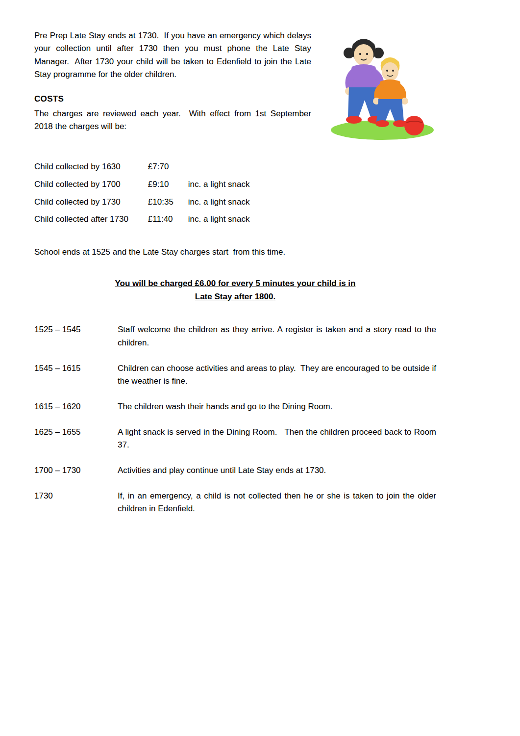Pre Prep Late Stay ends at 1730. If you have an emergency which delays your collection until after 1730 then you must phone the Late Stay Manager. After 1730 your child will be taken to Edenfield to join the Late Stay programme for the older children.
Costs
The charges are reviewed each year. With effect from 1st September 2018 the charges will be:
| Child collected by 1630 | £7:70 | |
| Child collected by 1700 | £9:10 | inc. a light snack |
| Child collected by 1730 | £10:35 | inc. a light snack |
| Child collected after 1730 | £11:40 | inc. a light snack |
School ends at 1525 and the Late Stay charges start from this time.
You will be charged £6.00 for every 5 minutes your child is in
Late Stay after 1800.
| 1525 – 1545 | Staff welcome the children as they arrive. A register is taken and a story read to the children. |
| 1545 – 1615 | Children can choose activities and areas to play. They are encouraged to be outside if the weather is fine. |
| 1615 – 1620 | The children wash their hands and go to the Dining Room. |
| 1625 – 1655 | A light snack is served in the Dining Room. Then the children proceed back to Room 37. |
| 1700 – 1730 | Activities and play continue until Late Stay ends at 1730. |
| 1730 | If, in an emergency, a child is not collected then he or she is taken to join the older children in Edenfield. |